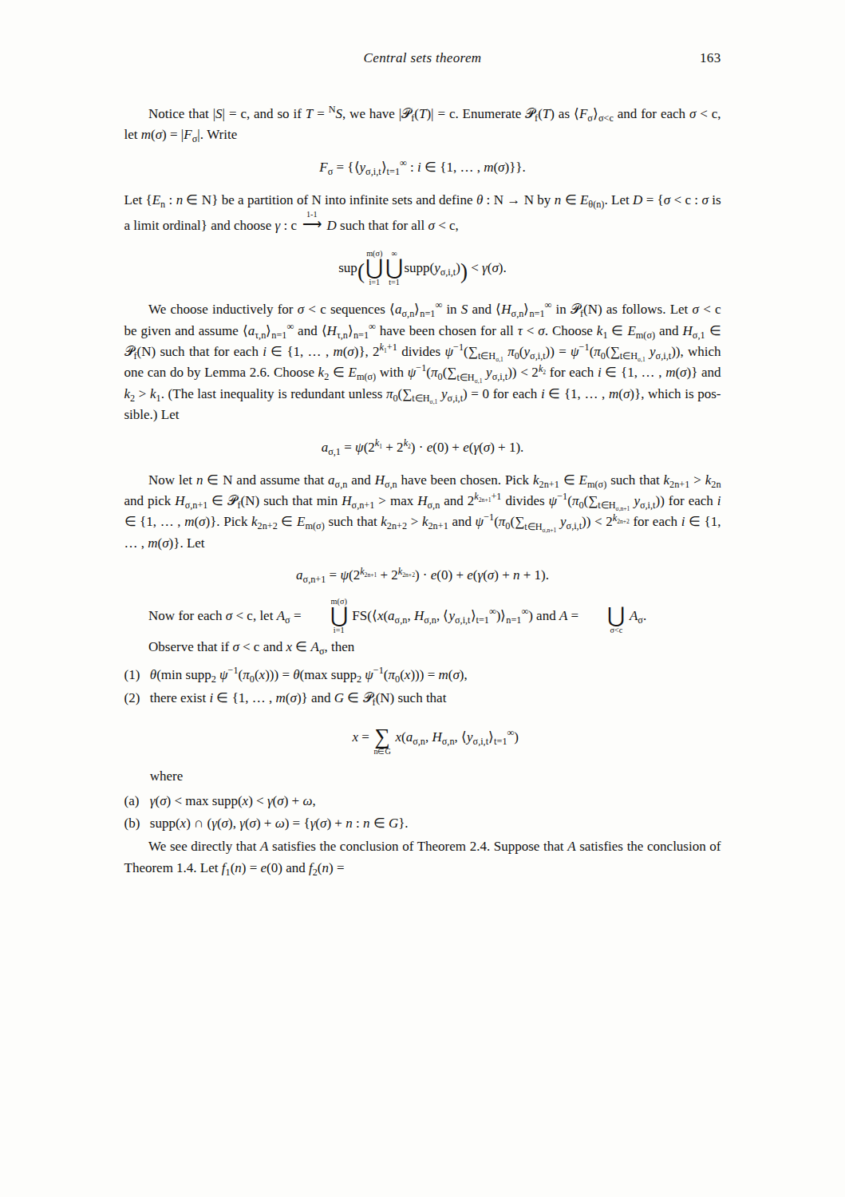Central sets theorem 163
Notice that |S| = c, and so if T = NS, we have |𝒫f(T)| = c. Enumerate 𝒫f(T) as ⟨Fσ⟩σ<c and for each σ < c, let m(σ) = |Fσ|. Write
Fσ = {⟨yσ,i,t⟩t=1∞ : i ∈ {1, … , m(σ)}}.
Let {En : n ∈ N} be a partition of N into infinite sets and define θ : N → N by n ∈ Eθ(n). Let D = {σ < c : σ is a limit ordinal} and choose γ : c 1-1⟶ D such that for all σ < c,
sup(m(σ)⋃i=1∞⋃t=1supp(yσ,i,t)) < γ(σ).
We choose inductively for σ < c sequences ⟨aσ,n⟩n=1∞ in S and ⟨Hσ,n⟩n=1∞ in 𝒫f(N) as follows. Let σ < c be given and assume ⟨aτ,n⟩n=1∞ and ⟨Hτ,n⟩n=1∞ have been chosen for all τ < σ. Choose k1 ∈ Em(σ) and Hσ,1 ∈ 𝒫f(N) such that for each i ∈ {1, … , m(σ)}, 2k1+1 divides ψ−1(∑t∈Hσ,1 π0(yσ,i,t)) = ψ−1(π0(∑t∈Hσ,1 yσ,i,t)), which one can do by Lemma 2.6. Choose k2 ∈ Em(σ) with ψ−1(π0(∑t∈Hσ,1 yσ,i,t)) < 2k2 for each i ∈ {1, … , m(σ)} and k2 > k1. (The last inequality is redundant unless π0(∑t∈Hσ,1 yσ,i,t) = 0 for each i ∈ {1, … , m(σ)}, which is possible.) Let
aσ,1 = ψ(2k1 + 2k2) · e(0) + e(γ(σ) + 1).
Now let n ∈ N and assume that aσ,n and Hσ,n have been chosen. Pick k2n+1 ∈ Em(σ) such that k2n+1 > k2n and pick Hσ,n+1 ∈ 𝒫f(N) such that min Hσ,n+1 > max Hσ,n and 2k2n+1+1 divides ψ−1(π0(∑t∈Hσ,n+1 yσ,i,t)) for each i ∈ {1, … , m(σ)}. Pick k2n+2 ∈ Em(σ) such that k2n+2 > k2n+1 and ψ−1(π0(∑t∈Hσ,n+1 yσ,i,t)) < 2k2n+2 for each i ∈ {1, … , m(σ)}. Let
aσ,n+1 = ψ(2k2n+1 + 2k2n+2) · e(0) + e(γ(σ) + n + 1).
Now for each σ < c, let Aσ = m(σ)⋃i=1 FS(⟨x(aσ,n, Hσ,n, ⟨yσ,i,t⟩t=1∞)⟩n=1∞) and A = ⋃σ<c Aσ.
Observe that if σ < c and x ∈ Aσ, then
θ(min supp2 ψ−1(π0(x))) = θ(max supp2 ψ−1(π0(x))) = m(σ),
there exist i ∈ {1, … , m(σ)} and G ∈ 𝒫f(N) such that
x = ∑n∈G x(aσ,n, Hσ,n, ⟨yσ,i,t⟩t=1∞)
where
γ(σ) < max supp(x) < γ(σ) + ω,
supp(x) ∩ (γ(σ), γ(σ) + ω) = {γ(σ) + n : n ∈ G}.
We see directly that A satisfies the conclusion of Theorem 2.4. Suppose that A satisfies the conclusion of Theorem 1.4. Let f1(n) = e(0) and f2(n) =